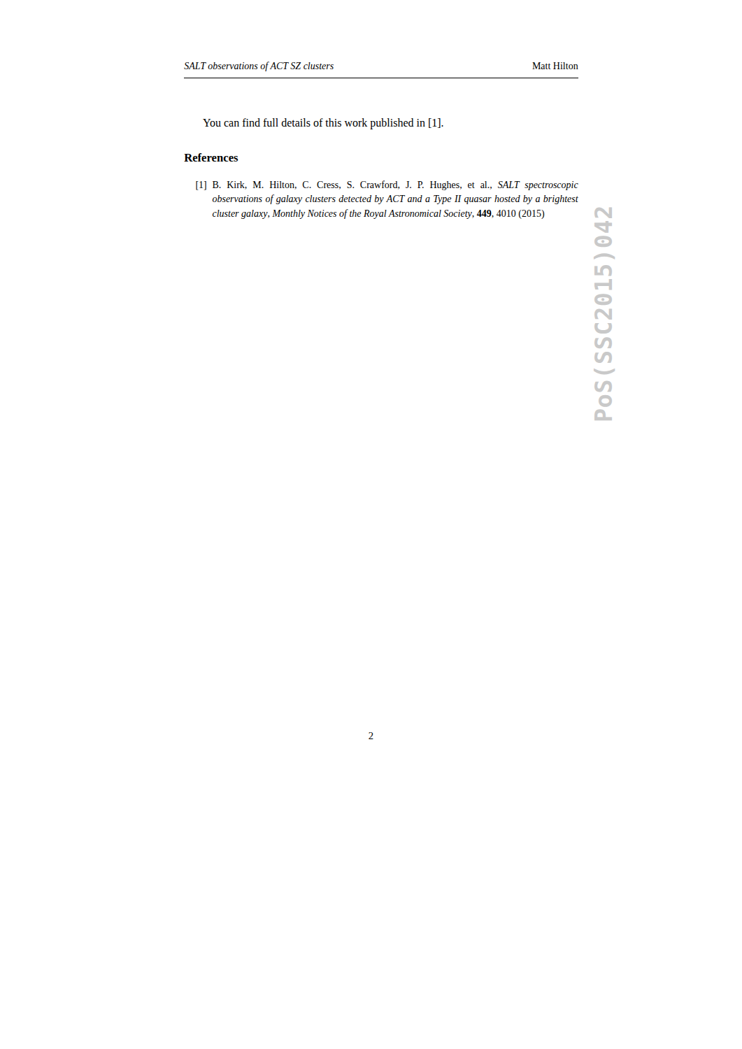SALT observations of ACT SZ clusters Matt Hilton
You can find full details of this work published in [1].
References
[1] B. Kirk, M. Hilton, C. Cress, S. Crawford, J. P. Hughes, et al., SALT spectroscopic observations of galaxy clusters detected by ACT and a Type II quasar hosted by a brightest cluster galaxy, Monthly Notices of the Royal Astronomical Society, 449, 4010 (2015)
PoS(SSC2015)042
2